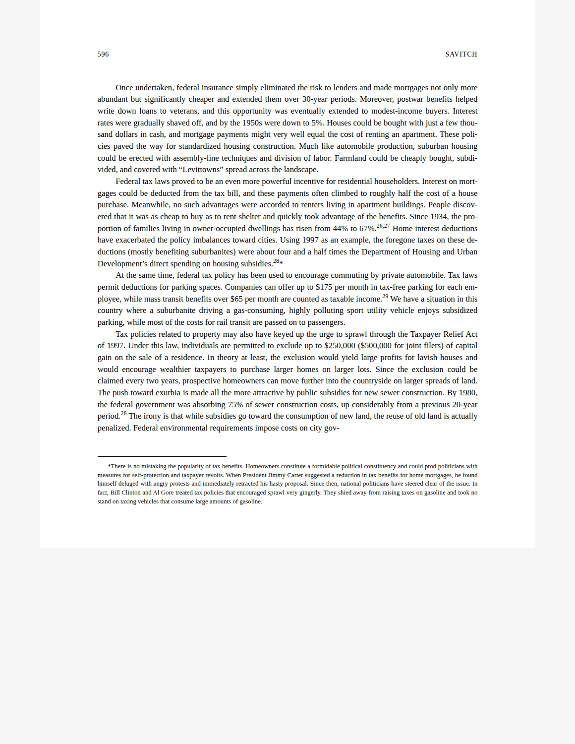596 Savitch
Once undertaken, federal insurance simply eliminated the risk to lenders and made mortgages not only more abundant but significantly cheaper and extended them over 30-year periods. Moreover, postwar benefits helped write down loans to veterans, and this opportunity was eventually extended to modest-income buyers. Interest rates were gradually shaved off, and by the 1950s were down to 5%. Houses could be bought with just a few thousand dollars in cash, and mortgage payments might very well equal the cost of renting an apartment. These policies paved the way for standardized housing construction. Much like automobile production, suburban housing could be erected with assembly-line techniques and division of labor. Farmland could be cheaply bought, subdivided, and covered with “Levittowns” spread across the landscape.
Federal tax laws proved to be an even more powerful incentive for residential householders. Interest on mortgages could be deducted from the tax bill, and these payments often climbed to roughly half the cost of a house purchase. Meanwhile, no such advantages were accorded to renters living in apartment buildings. People discovered that it was as cheap to buy as to rent shelter and quickly took advantage of the benefits. Since 1934, the proportion of families living in owner-occupied dwellings has risen from 44% to 67%.26,27 Home interest deductions have exacerbated the policy imbalances toward cities. Using 1997 as an example, the foregone taxes on these deductions (mostly benefiting suburbanites) were about four and a half times the Department of Housing and Urban Development’s direct spending on housing subsidies.28*
At the same time, federal tax policy has been used to encourage commuting by private automobile. Tax laws permit deductions for parking spaces. Companies can offer up to $175 per month in tax-free parking for each employee, while mass transit benefits over $65 per month are counted as taxable income.29 We have a situation in this country where a suburbanite driving a gas-consuming, highly polluting sport utility vehicle enjoys subsidized parking, while most of the costs for rail transit are passed on to passengers.
Tax policies related to property may also have keyed up the urge to sprawl through the Taxpayer Relief Act of 1997. Under this law, individuals are permitted to exclude up to $250,000 ($500,000 for joint filers) of capital gain on the sale of a residence. In theory at least, the exclusion would yield large profits for lavish houses and would encourage wealthier taxpayers to purchase larger homes on larger lots. Since the exclusion could be claimed every two years, prospective homeowners can move further into the countryside on larger spreads of land. The push toward exurbia is made all the more attractive by public subsidies for new sewer construction. By 1980, the federal government was absorbing 75% of sewer construction costs, up considerably from a previous 20-year period.28 The irony is that while subsidies go toward the consumption of new land, the reuse of old land is actually penalized. Federal environmental requirements impose costs on city gov-
*There is no mistaking the popularity of tax benefits. Homeowners constitute a formidable political constituency and could prod politicians with measures for self-protection and taxpayer revolts. When President Jimmy Carter suggested a reduction in tax benefits for home mortgages, he found himself deluged with angry protests and immediately retracted his hasty proposal. Since then, national politicians have steered clear of the issue. In fact, Bill Clinton and Al Gore treated tax policies that encouraged sprawl very gingerly. They shied away from raising taxes on gasoline and took no stand on taxing vehicles that consume large amounts of gasoline.